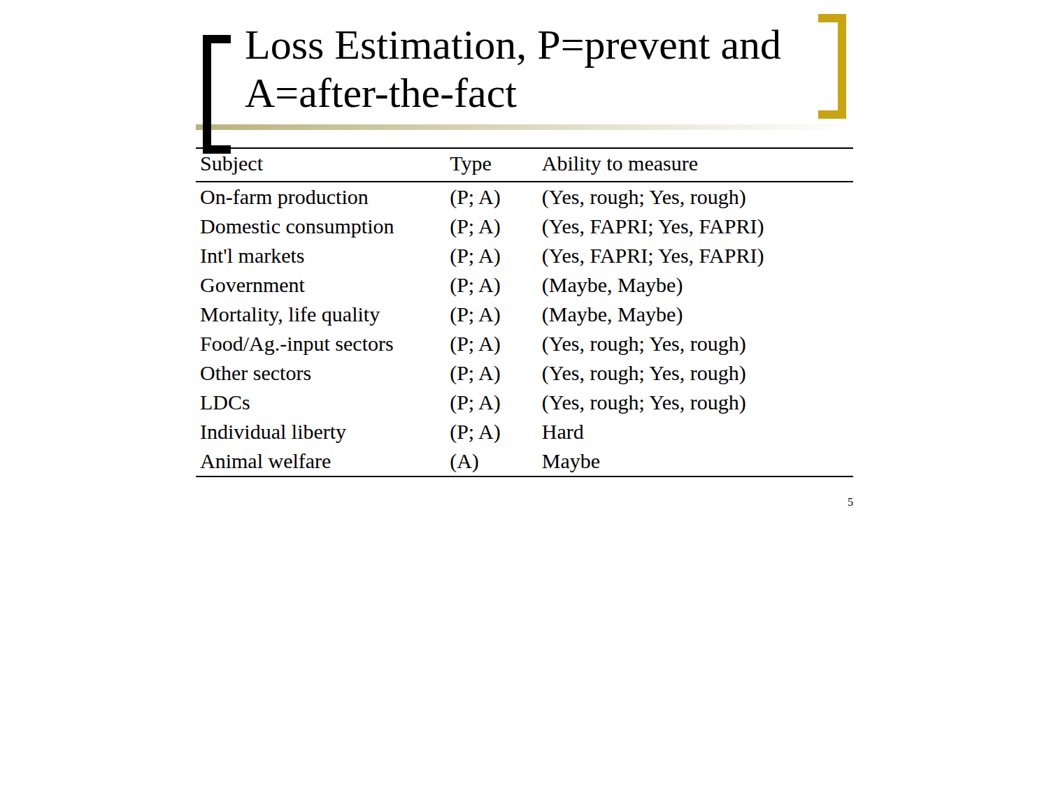Loss Estimation, P=prevent and A=after-the-fact
| Subject | Type | Ability to measure |
| --- | --- | --- |
| On-farm production | (P; A) | (Yes, rough; Yes, rough) |
| Domestic consumption | (P; A) | (Yes, FAPRI; Yes, FAPRI) |
| Int'l markets | (P; A) | (Yes, FAPRI; Yes, FAPRI) |
| Government | (P; A) | (Maybe, Maybe) |
| Mortality, life quality | (P; A) | (Maybe, Maybe) |
| Food/Ag.-input sectors | (P; A) | (Yes, rough; Yes, rough) |
| Other sectors | (P; A) | (Yes, rough; Yes, rough) |
| LDCs | (P; A) | (Yes, rough; Yes, rough) |
| Individual liberty | (P; A) | Hard |
| Animal welfare | (A) | Maybe |
5